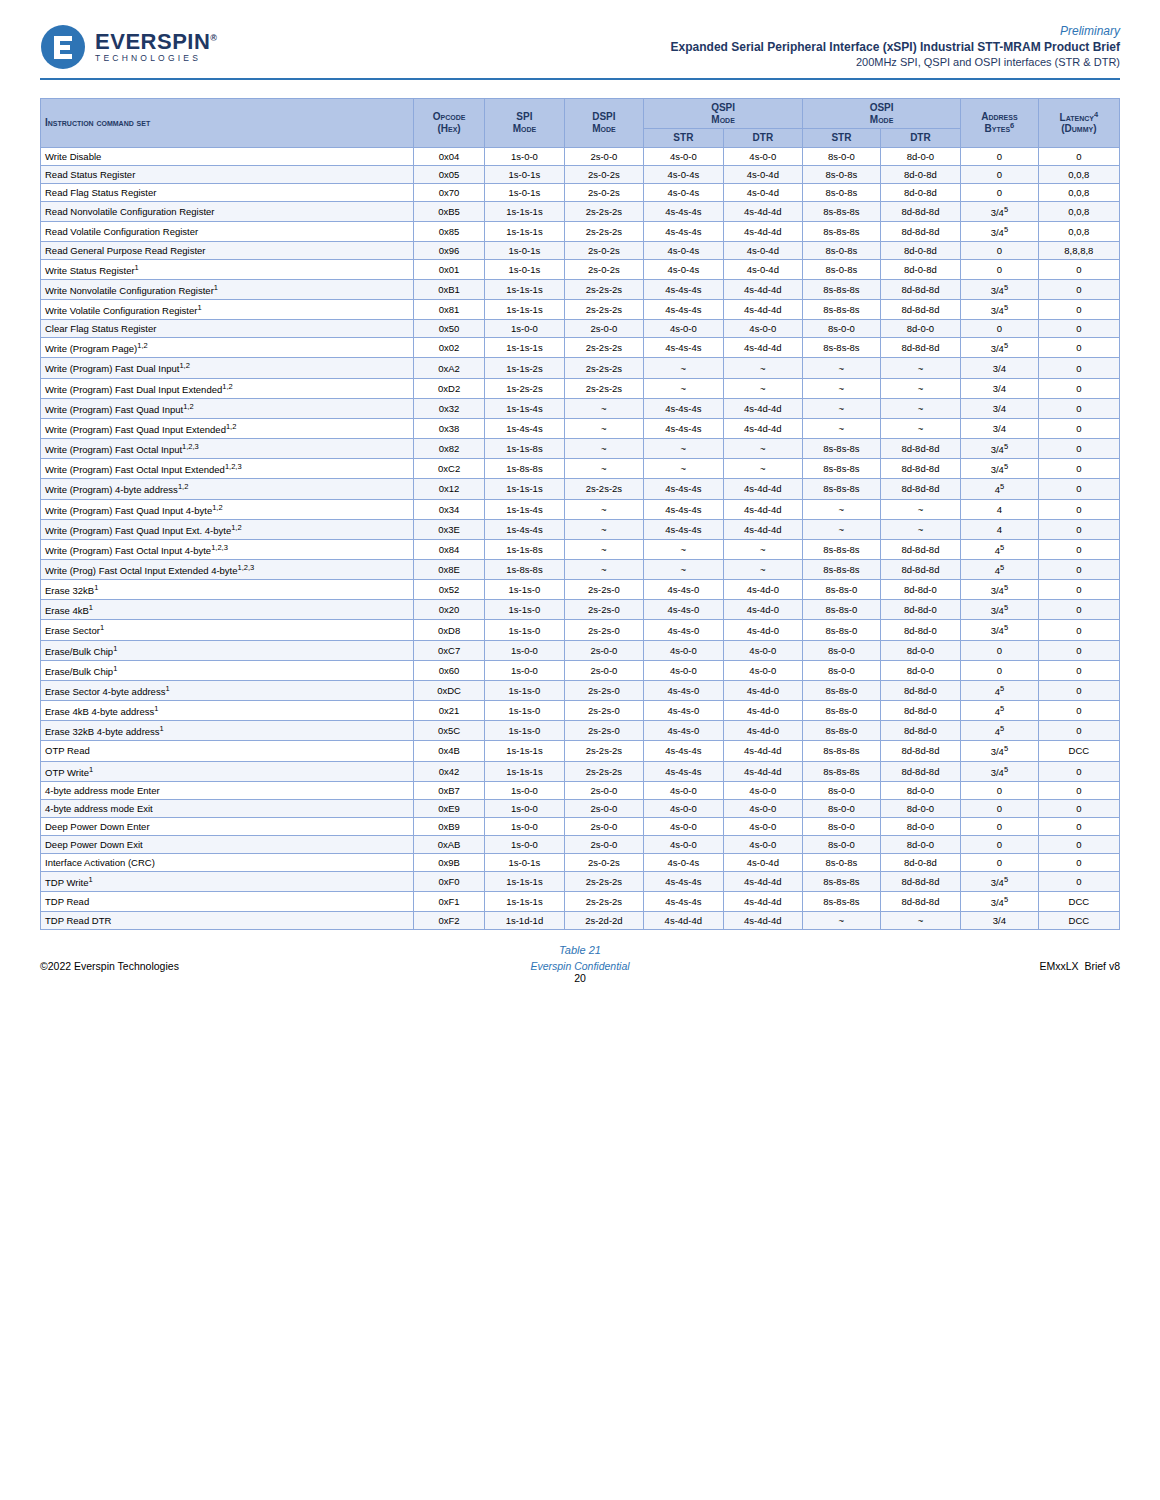EVERSPIN®
TECHNOLOGIES
Preliminary
Expanded Serial Peripheral Interface (xSPI) Industrial STT-MRAM Product Brief
200MHz SPI, QSPI and OSPI interfaces (STR & DTR)
| Instruction command set | Opcode (Hex) | SPI Mode | DSPI Mode | QSPI Mode | OSPI Mode | Address Bytes 6 | Latency 4 (Dummy) |
| --- | --- | --- | --- | --- | --- | --- | --- |
| STR | DTR | STR | DTR |
| Write Disable | 0x04 | 1s-0-0 | 2s-0-0 | 4s-0-0 | 4s-0-0 | 8s-0-0 | 8d-0-0 | 0 | 0 |
| Read Status Register | 0x05 | 1s-0-1s | 2s-0-2s | 4s-0-4s | 4s-0-4d | 8s-0-8s | 8d-0-8d | 0 | 0,0,8 |
| Read Flag Status Register | 0x70 | 1s-0-1s | 2s-0-2s | 4s-0-4s | 4s-0-4d | 8s-0-8s | 8d-0-8d | 0 | 0,0,8 |
| Read Nonvolatile Configuration Register | 0xB5 | 1s-1s-1s | 2s-2s-2s | 4s-4s-4s | 4s-4d-4d | 8s-8s-8s | 8d-8d-8d | 3/4 5 | 0,0,8 |
| Read Volatile Configuration Register | 0x85 | 1s-1s-1s | 2s-2s-2s | 4s-4s-4s | 4s-4d-4d | 8s-8s-8s | 8d-8d-8d | 3/4 5 | 0,0,8 |
| Read General Purpose Read Register | 0x96 | 1s-0-1s | 2s-0-2s | 4s-0-4s | 4s-0-4d | 8s-0-8s | 8d-0-8d | 0 | 8,8,8,8 |
| Write Status Register 1 | 0x01 | 1s-0-1s | 2s-0-2s | 4s-0-4s | 4s-0-4d | 8s-0-8s | 8d-0-8d | 0 | 0 |
| Write Nonvolatile Configuration Register 1 | 0xB1 | 1s-1s-1s | 2s-2s-2s | 4s-4s-4s | 4s-4d-4d | 8s-8s-8s | 8d-8d-8d | 3/4 5 | 0 |
| Write Volatile Configuration Register 1 | 0x81 | 1s-1s-1s | 2s-2s-2s | 4s-4s-4s | 4s-4d-4d | 8s-8s-8s | 8d-8d-8d | 3/4 5 | 0 |
| Clear Flag Status Register | 0x50 | 1s-0-0 | 2s-0-0 | 4s-0-0 | 4s-0-0 | 8s-0-0 | 8d-0-0 | 0 | 0 |
| Write (Program Page) 1,2 | 0x02 | 1s-1s-1s | 2s-2s-2s | 4s-4s-4s | 4s-4d-4d | 8s-8s-8s | 8d-8d-8d | 3/4 5 | 0 |
| Write (Program) Fast Dual Input 1,2 | 0xA2 | 1s-1s-2s | 2s-2s-2s | ~ | ~ | ~ | ~ | 3/4 | 0 |
| Write (Program) Fast Dual Input Extended 1,2 | 0xD2 | 1s-2s-2s | 2s-2s-2s | ~ | ~ | ~ | ~ | 3/4 | 0 |
| Write (Program) Fast Quad Input 1,2 | 0x32 | 1s-1s-4s | ~ | 4s-4s-4s | 4s-4d-4d | ~ | ~ | 3/4 | 0 |
| Write (Program) Fast Quad Input Extended 1,2 | 0x38 | 1s-4s-4s | ~ | 4s-4s-4s | 4s-4d-4d | ~ | ~ | 3/4 | 0 |
| Write (Program) Fast Octal Input 1,2,3 | 0x82 | 1s-1s-8s | ~ | ~ | ~ | 8s-8s-8s | 8d-8d-8d | 3/4 5 | 0 |
| Write (Program) Fast Octal Input Extended 1,2,3 | 0xC2 | 1s-8s-8s | ~ | ~ | ~ | 8s-8s-8s | 8d-8d-8d | 3/4 5 | 0 |
| Write (Program) 4-byte address 1,2 | 0x12 | 1s-1s-1s | 2s-2s-2s | 4s-4s-4s | 4s-4d-4d | 8s-8s-8s | 8d-8d-8d | 4 5 | 0 |
| Write (Program) Fast Quad Input 4-byte 1,2 | 0x34 | 1s-1s-4s | ~ | 4s-4s-4s | 4s-4d-4d | ~ | ~ | 4 | 0 |
| Write (Program) Fast Quad Input Ext. 4-byte 1,2 | 0x3E | 1s-4s-4s | ~ | 4s-4s-4s | 4s-4d-4d | ~ | ~ | 4 | 0 |
| Write (Program) Fast Octal Input 4-byte 1,2,3 | 0x84 | 1s-1s-8s | ~ | ~ | ~ | 8s-8s-8s | 8d-8d-8d | 4 5 | 0 |
| Write (Prog) Fast Octal Input Extended 4-byte 1,2,3 | 0x8E | 1s-8s-8s | ~ | ~ | ~ | 8s-8s-8s | 8d-8d-8d | 4 5 | 0 |
| Erase 32kB 1 | 0x52 | 1s-1s-0 | 2s-2s-0 | 4s-4s-0 | 4s-4d-0 | 8s-8s-0 | 8d-8d-0 | 3/4 5 | 0 |
| Erase 4kB 1 | 0x20 | 1s-1s-0 | 2s-2s-0 | 4s-4s-0 | 4s-4d-0 | 8s-8s-0 | 8d-8d-0 | 3/4 5 | 0 |
| Erase Sector 1 | 0xD8 | 1s-1s-0 | 2s-2s-0 | 4s-4s-0 | 4s-4d-0 | 8s-8s-0 | 8d-8d-0 | 3/4 5 | 0 |
| Erase/Bulk Chip 1 | 0xC7 | 1s-0-0 | 2s-0-0 | 4s-0-0 | 4s-0-0 | 8s-0-0 | 8d-0-0 | 0 | 0 |
| Erase/Bulk Chip 1 | 0x60 | 1s-0-0 | 2s-0-0 | 4s-0-0 | 4s-0-0 | 8s-0-0 | 8d-0-0 | 0 | 0 |
| Erase Sector 4-byte address 1 | 0xDC | 1s-1s-0 | 2s-2s-0 | 4s-4s-0 | 4s-4d-0 | 8s-8s-0 | 8d-8d-0 | 4 5 | 0 |
| Erase 4kB 4-byte address 1 | 0x21 | 1s-1s-0 | 2s-2s-0 | 4s-4s-0 | 4s-4d-0 | 8s-8s-0 | 8d-8d-0 | 4 5 | 0 |
| Erase 32kB 4-byte address 1 | 0x5C | 1s-1s-0 | 2s-2s-0 | 4s-4s-0 | 4s-4d-0 | 8s-8s-0 | 8d-8d-0 | 4 5 | 0 |
| OTP Read | 0x4B | 1s-1s-1s | 2s-2s-2s | 4s-4s-4s | 4s-4d-4d | 8s-8s-8s | 8d-8d-8d | 3/4 5 | DCC |
| OTP Write 1 | 0x42 | 1s-1s-1s | 2s-2s-2s | 4s-4s-4s | 4s-4d-4d | 8s-8s-8s | 8d-8d-8d | 3/4 5 | 0 |
| 4-byte address mode Enter | 0xB7 | 1s-0-0 | 2s-0-0 | 4s-0-0 | 4s-0-0 | 8s-0-0 | 8d-0-0 | 0 | 0 |
| 4-byte address mode Exit | 0xE9 | 1s-0-0 | 2s-0-0 | 4s-0-0 | 4s-0-0 | 8s-0-0 | 8d-0-0 | 0 | 0 |
| Deep Power Down Enter | 0xB9 | 1s-0-0 | 2s-0-0 | 4s-0-0 | 4s-0-0 | 8s-0-0 | 8d-0-0 | 0 | 0 |
| Deep Power Down Exit | 0xAB | 1s-0-0 | 2s-0-0 | 4s-0-0 | 4s-0-0 | 8s-0-0 | 8d-0-0 | 0 | 0 |
| Interface Activation (CRC) | 0x9B | 1s-0-1s | 2s-0-2s | 4s-0-4s | 4s-0-4d | 8s-0-8s | 8d-0-8d | 0 | 0 |
| TDP Write 1 | 0xF0 | 1s-1s-1s | 2s-2s-2s | 4s-4s-4s | 4s-4d-4d | 8s-8s-8s | 8d-8d-8d | 3/4 5 | 0 |
| TDP Read | 0xF1 | 1s-1s-1s | 2s-2s-2s | 4s-4s-4s | 4s-4d-4d | 8s-8s-8s | 8d-8d-8d | 3/4 5 | DCC |
| TDP Read DTR | 0xF2 | 1s-1d-1d | 2s-2d-2d | 4s-4d-4d | 4s-4d-4d | ~ | ~ | 3/4 | DCC |
Table 21
©2022 Everspin Technologies
Everspin Confidential
20
EMxxLX Brief v8